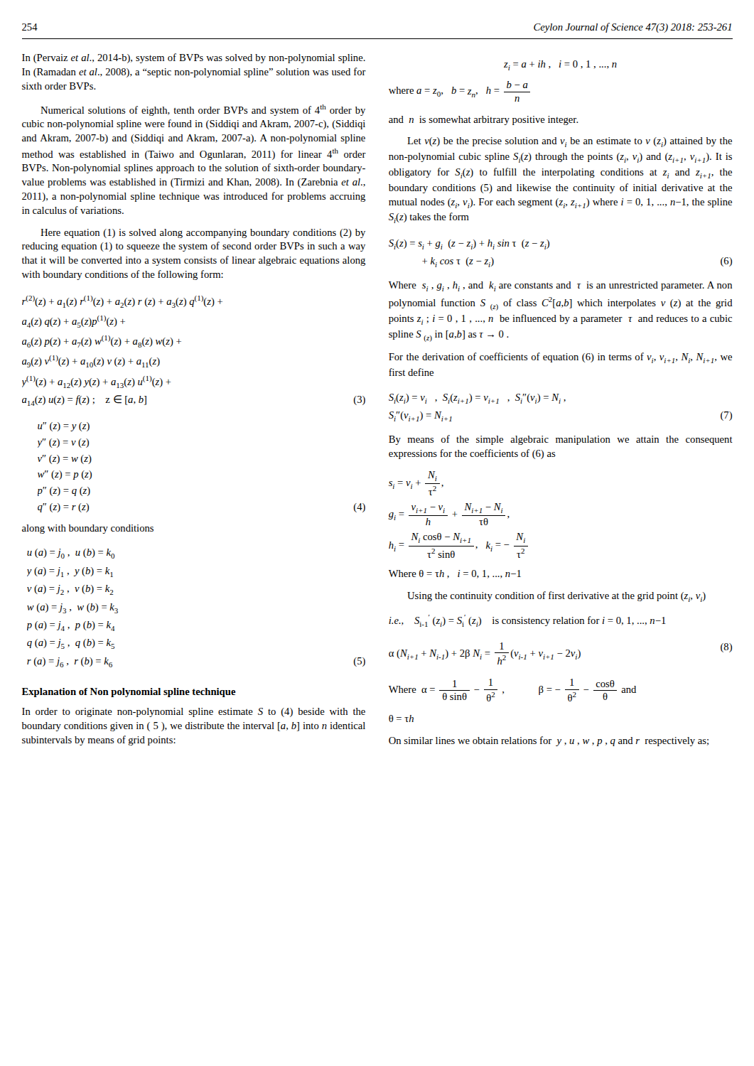254
Ceylon Journal of Science 47(3) 2018: 253-261
In (Pervaiz et al., 2014-b), system of BVPs was solved by non-polynomial spline. In (Ramadan et al., 2008), a “septic non-polynomial spline” solution was used for sixth order BVPs.
Numerical solutions of eighth, tenth order BVPs and system of 4th order by cubic non-polynomial spline were found in (Siddiqi and Akram, 2007-c), (Siddiqi and Akram, 2007-b) and (Siddiqi and Akram, 2007-a). A non-polynomial spline method was established in (Taiwo and Ogunlaran, 2011) for linear 4th order BVPs. Non-polynomial splines approach to the solution of sixth-order boundary-value problems was established in (Tirmizi and Khan, 2008). In (Zarebnia et al., 2011), a non-polynomial spline technique was introduced for problems accruing in calculus of variations.
Here equation (1) is solved along accompanying boundary conditions (2) by reducing equation (1) to squeeze the system of second order BVPs in such a way that it will be converted into a system consists of linear algebraic equations along with boundary conditions of the following form:
r(2)(z) + a1(z) r(1)(z) + a2(z) r (z) + a3(z) q(1)(z) + a4(z) q(z) + a5(z)p(1)(z) + a6(z) p(z) + a7(z) w(1)(z) + a8(z) w(z) + a9(z) v(1)(z) + a10(z) v (z) + a11(z) y(1)(z) + a12(z) y(z) + a13(z) u(1)(z) + a14(z) u(z) = f(z) ; z ∈ [a, b](3)
u″ (z) = y (z) y″ (z) = v (z) v″ (z) = w (z) w″ (z) = p (z) p″ (z) = q (z) q″ (z) = r (z)(4)
along with boundary conditions
u (a) = j0 , u (b) = k0 y (a) = j1 , y (b) = k1 v (a) = j2 , v (b) = k2 w (a) = j3 , w (b) = k3 p (a) = j4 , p (b) = k4 q (a) = j5 , q (b) = k5 r (a) = j6 , r (b) = k6(5)
Explanation of Non polynomial spline technique
In order to originate non-polynomial spline estimate S to (4) beside with the boundary conditions given in ( 5 ), we distribute the interval [a, b] into n identical subintervals by means of grid points:
zi = a + ih , i = 0 , 1 , ..., n
where a = z0, b = zn, h = b − a n
and n is somewhat arbitrary positive integer.
Let v(z) be the precise solution and vi be an estimate to v (zi) attained by the non-polynomial cubic spline Si(z) through the points (zi, vi) and (zi+1, vi+1). It is obligatory for Si(z) to fulfill the interpolating conditions at zi and zi+1, the boundary conditions (5) and likewise the continuity of initial derivative at the mutual nodes (zi, vi). For each segment (zi, zi+1) where i = 0, 1, ..., n−1, the spline Si(z) takes the form
Si(z) = si + gi (z − zi) + hi sin τ (z − zi) + ki cos τ (z − zi)(6)
Where si , gi , hi , and ki are constants and τ is an unrestricted parameter. A non polynomial function S (z) of class C2[a,b] which interpolates v (z) at the grid points zi ; i = 0 , 1 , ..., n be influenced by a parameter τ and reduces to a cubic spline S (z) in [a,b] as τ → 0 .
For the derivation of coefficients of equation (6) in terms of vi, vi+1, Ni, Ni+1, we first define
Si(zi) = vi , Si(zi+1) = vi+1 , Si″(vi) = Ni , Si″(vi+1) = Ni+1(7)
By means of the simple algebraic manipulation we attain the consequent expressions for the coefficients of (6) as
si = vi + Ni τ2, gi = vi+1 − vi h + Ni+1 − Ni τθ, hi = Ni cosθ − Ni+1 τ2 sinθ, ki = − Ni τ2
Where θ = τh , i = 0, 1, ..., n−1
Using the continuity condition of first derivative at the grid point (zi, vi)
i.e., Si-1′ (zi) = Si′ (zi) is consistency relation for i = 0, 1, ..., n−1
α (Ni+1 + Ni-1) + 2β Ni = 1 h2(vi-1 + vi+1 − 2vi)(8)
Where α = 1 θ sinθ − 1 θ2 , β = − 1 θ2 − cosθ θ and
θ = τh
On similar lines we obtain relations for y , u , w , p , q and r respectively as;